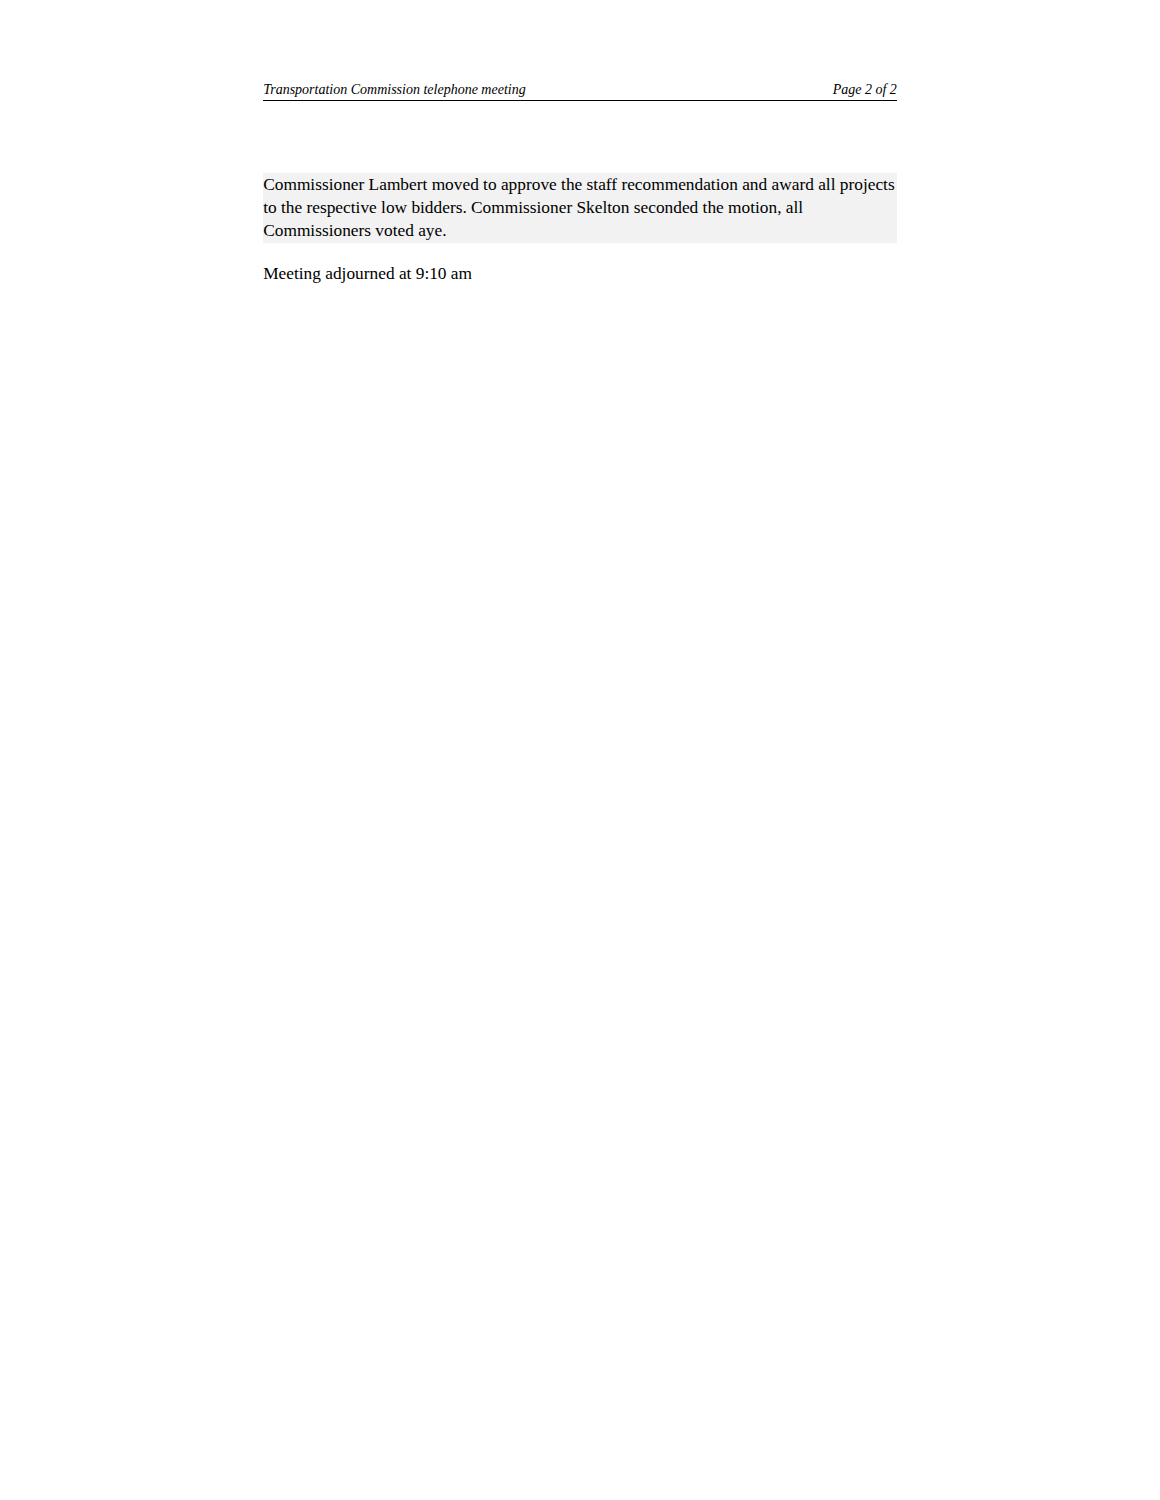Transportation Commission telephone meeting
Page 2 of 2
Commissioner Lambert moved to approve the staff recommendation and award all projects to the respective low bidders. Commissioner Skelton seconded the motion, all Commissioners voted aye.
Meeting adjourned at 9:10 am